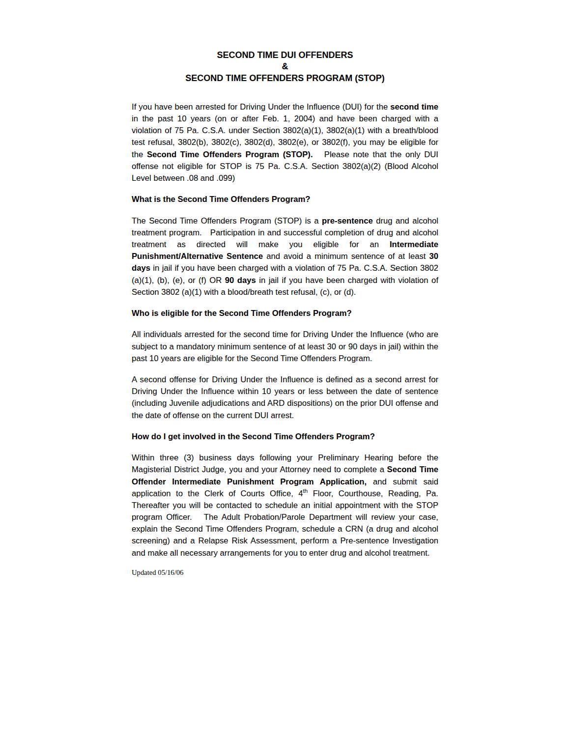SECOND TIME DUI OFFENDERS
&
SECOND TIME OFFENDERS PROGRAM (STOP)
If you have been arrested for Driving Under the Influence (DUI) for the second time in the past 10 years (on or after Feb. 1, 2004) and have been charged with a violation of 75 Pa. C.S.A. under Section 3802(a)(1), 3802(a)(1) with a breath/blood test refusal, 3802(b), 3802(c), 3802(d), 3802(e), or 3802(f), you may be eligible for the Second Time Offenders Program (STOP). Please note that the only DUI offense not eligible for STOP is 75 Pa. C.S.A. Section 3802(a)(2) (Blood Alcohol Level between .08 and .099)
What is the Second Time Offenders Program?
The Second Time Offenders Program (STOP) is a pre-sentence drug and alcohol treatment program. Participation in and successful completion of drug and alcohol treatment as directed will make you eligible for an Intermediate Punishment/Alternative Sentence and avoid a minimum sentence of at least 30 days in jail if you have been charged with a violation of 75 Pa. C.S.A. Section 3802 (a)(1), (b), (e), or (f) OR 90 days in jail if you have been charged with violation of Section 3802 (a)(1) with a blood/breath test refusal, (c), or (d).
Who is eligible for the Second Time Offenders Program?
All individuals arrested for the second time for Driving Under the Influence (who are subject to a mandatory minimum sentence of at least 30 or 90 days in jail) within the past 10 years are eligible for the Second Time Offenders Program.
A second offense for Driving Under the Influence is defined as a second arrest for Driving Under the Influence within 10 years or less between the date of sentence (including Juvenile adjudications and ARD dispositions) on the prior DUI offense and the date of offense on the current DUI arrest.
How do I get involved in the Second Time Offenders Program?
Within three (3) business days following your Preliminary Hearing before the Magisterial District Judge, you and your Attorney need to complete a Second Time Offender Intermediate Punishment Program Application, and submit said application to the Clerk of Courts Office, 4th Floor, Courthouse, Reading, Pa. Thereafter you will be contacted to schedule an initial appointment with the STOP program Officer. The Adult Probation/Parole Department will review your case, explain the Second Time Offenders Program, schedule a CRN (a drug and alcohol screening) and a Relapse Risk Assessment, perform a Pre-sentence Investigation and make all necessary arrangements for you to enter drug and alcohol treatment.
Updated 05/16/06